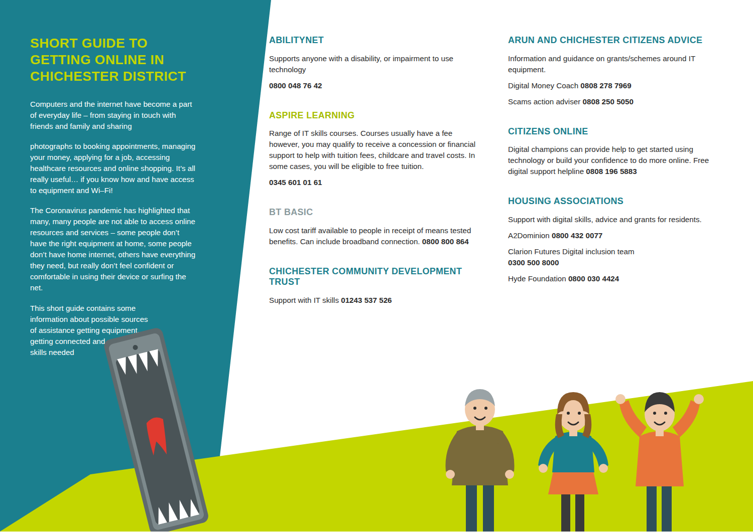Short guide to getting online in Chichester District
Computers and the internet have become a part of everyday life – from staying in touch with friends and family and sharing
photographs to booking appointments, managing your money, applying for a job, accessing healthcare resources and online shopping. It’s all really useful… if you know how and have access to equipment and Wi–Fi!
The Coronavirus pandemic has highlighted that many, many people are not able to access online resources and services – some people don’t have the right equipment at home, some people don’t have home internet, others have everything they need, but really don’t feel confident or comfortable in using their device or surfing the net.
This short guide contains some information about possible sources of assistance getting equipment, getting connected and getting the skills needed
AbilityNet
Supports anyone with a disability, or impairment to use technology
0800 048 76 42
Aspire Learning
Range of IT skills courses. Courses usually have a fee however, you may qualify to receive a concession or financial support to help with tuition fees, childcare and travel costs. In some cases, you will be eligible to free tuition.
0345 601 01 61
BT Basic
Low cost tariff available to people in receipt of means tested benefits. Can include broadband connection. 0800 800 864
Chichester Community Development Trust
Support with IT skills 01243 537 526
Arun and Chichester Citizens Advice
Information and guidance on grants/schemes around IT equipment.
Digital Money Coach 0808 278 7969
Scams action adviser 0808 250 5050
Citizens Online
Digital champions can provide help to get started using technology or build your confidence to do more online. Free digital support helpline 0808 196 5883
Housing Associations
Support with digital skills, advice and grants for residents.
A2Dominion 0800 432 0077
Clarion Futures Digital inclusion team
0300 500 8000
Hyde Foundation 0800 030 4424